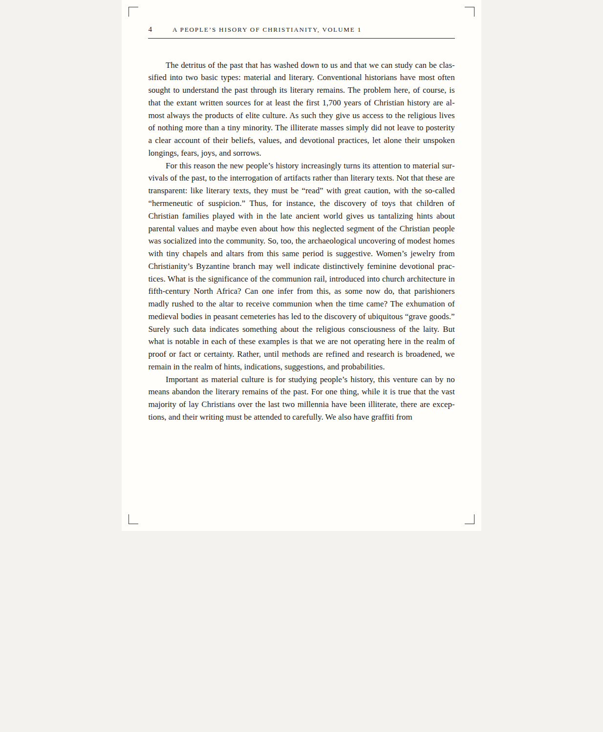4 A People’s Hisory of Christianity, Volume 1
The detritus of the past that has washed down to us and that we can study can be classified into two basic types: material and literary. Conventional historians have most often sought to understand the past through its literary remains. The problem here, of course, is that the extant written sources for at least the first 1,700 years of Christian history are almost always the products of elite culture. As such they give us access to the religious lives of nothing more than a tiny minority. The illiterate masses simply did not leave to posterity a clear account of their beliefs, values, and devotional practices, let alone their unspoken longings, fears, joys, and sorrows.
For this reason the new people’s history increasingly turns its attention to material survivals of the past, to the interrogation of artifacts rather than literary texts. Not that these are transparent: like literary texts, they must be “read” with great caution, with the so-called “hermeneutic of suspicion.” Thus, for instance, the discovery of toys that children of Christian families played with in the late ancient world gives us tantalizing hints about parental values and maybe even about how this neglected segment of the Christian people was socialized into the community. So, too, the archaeological uncovering of modest homes with tiny chapels and altars from this same period is suggestive. Women’s jewelry from Christianity’s Byzantine branch may well indicate distinctively feminine devotional practices. What is the significance of the communion rail, introduced into church architecture in fifth-century North Africa? Can one infer from this, as some now do, that parishioners madly rushed to the altar to receive communion when the time came? The exhumation of medieval bodies in peasant cemeteries has led to the discovery of ubiquitous “grave goods.” Surely such data indicates something about the religious consciousness of the laity. But what is notable in each of these examples is that we are not operating here in the realm of proof or fact or certainty. Rather, until methods are refined and research is broadened, we remain in the realm of hints, indications, suggestions, and probabilities.
Important as material culture is for studying people’s history, this venture can by no means abandon the literary remains of the past. For one thing, while it is true that the vast majority of lay Christians over the last two millennia have been illiterate, there are exceptions, and their writing must be attended to carefully. We also have graffiti from